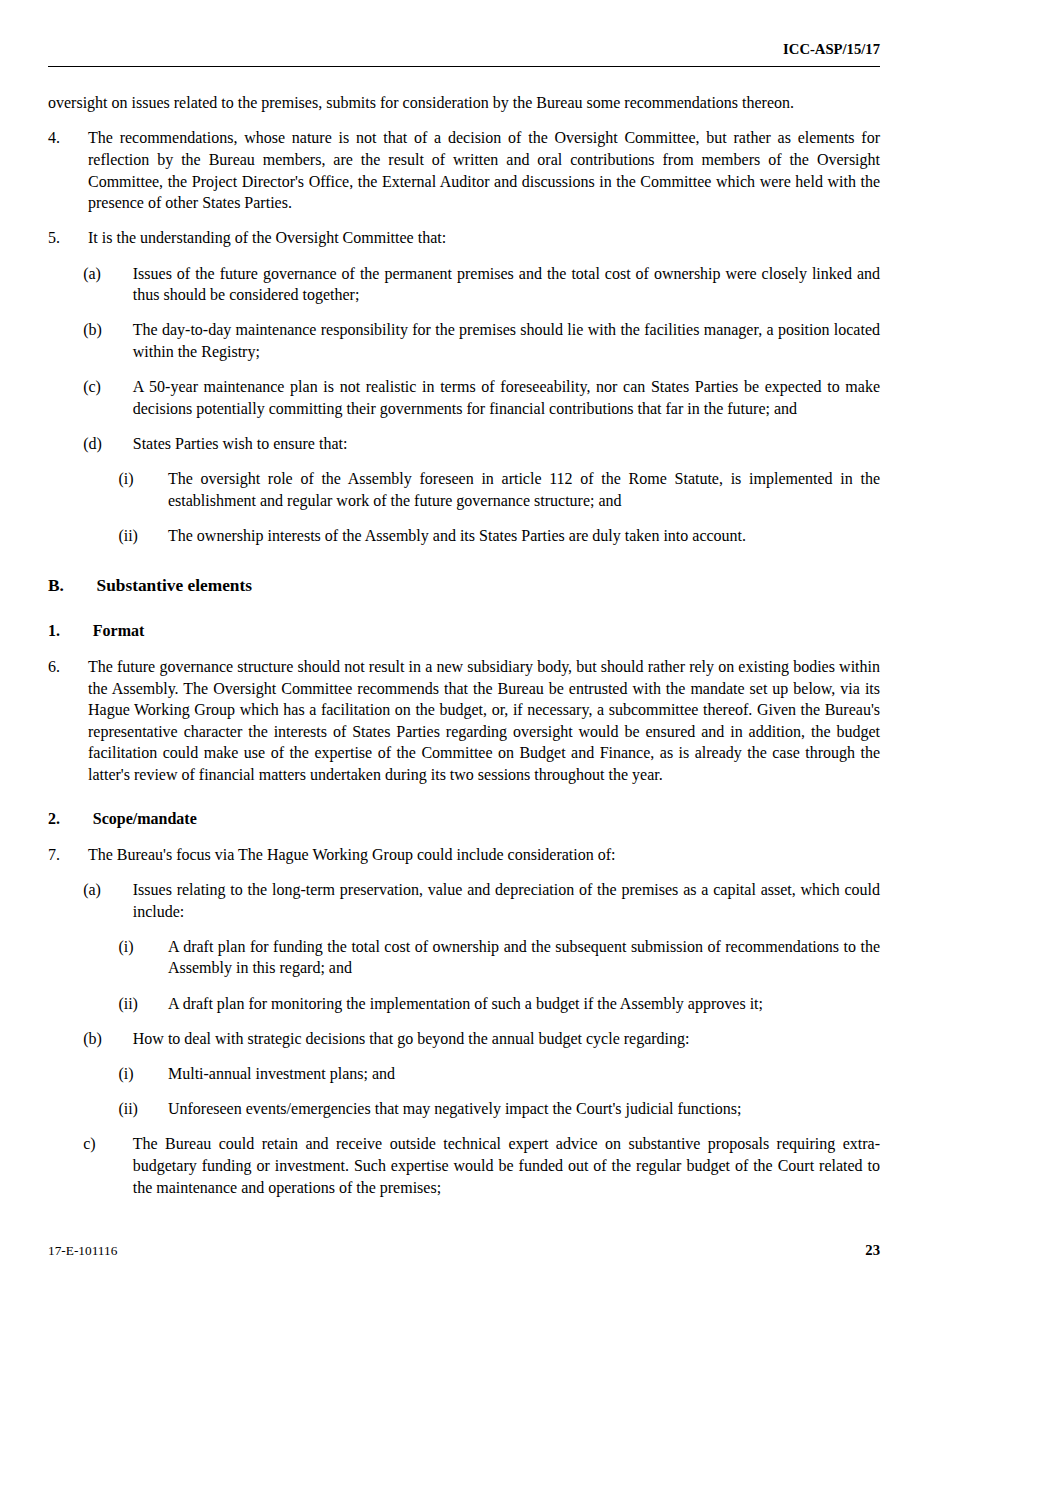ICC-ASP/15/17
oversight on issues related to the premises, submits for consideration by the Bureau some recommendations thereon.
4.
The recommendations, whose nature is not that of a decision of the Oversight Committee, but rather as elements for reflection by the Bureau members, are the result of written and oral contributions from members of the Oversight Committee, the Project Director's Office, the External Auditor and discussions in the Committee which were held with the presence of other States Parties.
5.
It is the understanding of the Oversight Committee that:
(a)
Issues of the future governance of the permanent premises and the total cost of ownership were closely linked and thus should be considered together;
(b)
The day-to-day maintenance responsibility for the premises should lie with the facilities manager, a position located within the Registry;
(c)
A 50-year maintenance plan is not realistic in terms of foreseeability, nor can States Parties be expected to make decisions potentially committing their governments for financial contributions that far in the future; and
(d)
States Parties wish to ensure that:
(i)
The oversight role of the Assembly foreseen in article 112 of the Rome Statute, is implemented in the establishment and regular work of the future governance structure; and
(ii)
The ownership interests of the Assembly and its States Parties are duly taken into account.
B. Substantive elements
1. Format
6.
The future governance structure should not result in a new subsidiary body, but should rather rely on existing bodies within the Assembly. The Oversight Committee recommends that the Bureau be entrusted with the mandate set up below, via its Hague Working Group which has a facilitation on the budget, or, if necessary, a subcommittee thereof. Given the Bureau's representative character the interests of States Parties regarding oversight would be ensured and in addition, the budget facilitation could make use of the expertise of the Committee on Budget and Finance, as is already the case through the latter's review of financial matters undertaken during its two sessions throughout the year.
2. Scope/mandate
7.
The Bureau's focus via The Hague Working Group could include consideration of:
(a)
Issues relating to the long-term preservation, value and depreciation of the premises as a capital asset, which could include:
(i)
A draft plan for funding the total cost of ownership and the subsequent submission of recommendations to the Assembly in this regard; and
(ii)
A draft plan for monitoring the implementation of such a budget if the Assembly approves it;
(b)
How to deal with strategic decisions that go beyond the annual budget cycle regarding:
(i)
Multi-annual investment plans; and
(ii)
Unforeseen events/emergencies that may negatively impact the Court's judicial functions;
c)
The Bureau could retain and receive outside technical expert advice on substantive proposals requiring extra-budgetary funding or investment. Such expertise would be funded out of the regular budget of the Court related to the maintenance and operations of the premises;
17-E-101116
23